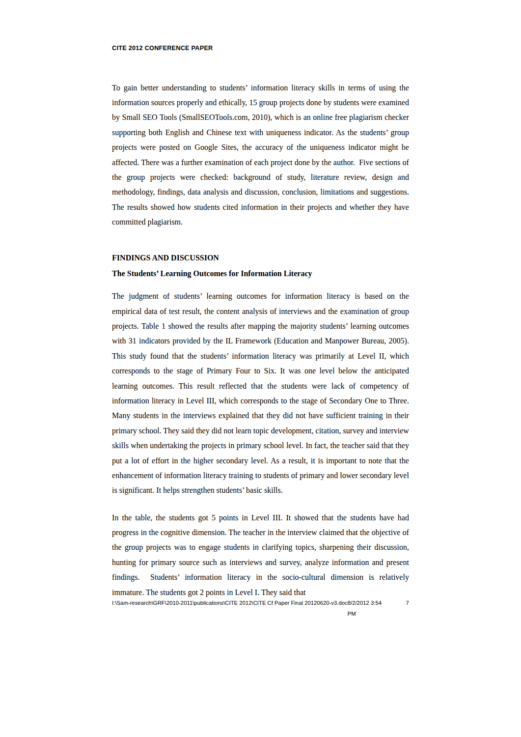CITE 2012 CONFERENCE PAPER
To gain better understanding to students’ information literacy skills in terms of using the information sources properly and ethically, 15 group projects done by students were examined by Small SEO Tools (SmallSEOTools.com, 2010), which is an online free plagiarism checker supporting both English and Chinese text with uniqueness indicator. As the students’ group projects were posted on Google Sites, the accuracy of the uniqueness indicator might be affected. There was a further examination of each project done by the author. Five sections of the group projects were checked: background of study, literature review, design and methodology, findings, data analysis and discussion, conclusion, limitations and suggestions. The results showed how students cited information in their projects and whether they have committed plagiarism.
FINDINGS AND DISCUSSION
The Students’ Learning Outcomes for Information Literacy
The judgment of students’ learning outcomes for information literacy is based on the empirical data of test result, the content analysis of interviews and the examination of group projects. Table 1 showed the results after mapping the majority students’ learning outcomes with 31 indicators provided by the IL Framework (Education and Manpower Bureau, 2005). This study found that the students’ information literacy was primarily at Level II, which corresponds to the stage of Primary Four to Six. It was one level below the anticipated learning outcomes. This result reflected that the students were lack of competency of information literacy in Level III, which corresponds to the stage of Secondary One to Three. Many students in the interviews explained that they did not have sufficient training in their primary school. They said they did not learn topic development, citation, survey and interview skills when undertaking the projects in primary school level. In fact, the teacher said that they put a lot of effort in the higher secondary level. As a result, it is important to note that the enhancement of information literacy training to students of primary and lower secondary level is significant. It helps strengthen students’ basic skills.
In the table, the students got 5 points in Level III. It showed that the students have had progress in the cognitive dimension. The teacher in the interview claimed that the objective of the group projects was to engage students in clarifying topics, sharpening their discussion, hunting for primary source such as interviews and survey, analyze information and present findings. Students’ information literacy in the socio-cultural dimension is relatively immature. The students got 2 points in Level I. They said that
I:\Sam-research\GRF\2010-2011\publications\CITE 2012\CITE Cf Paper Final 20120620-v3.doc 8/2/2012 3:54 PM 7